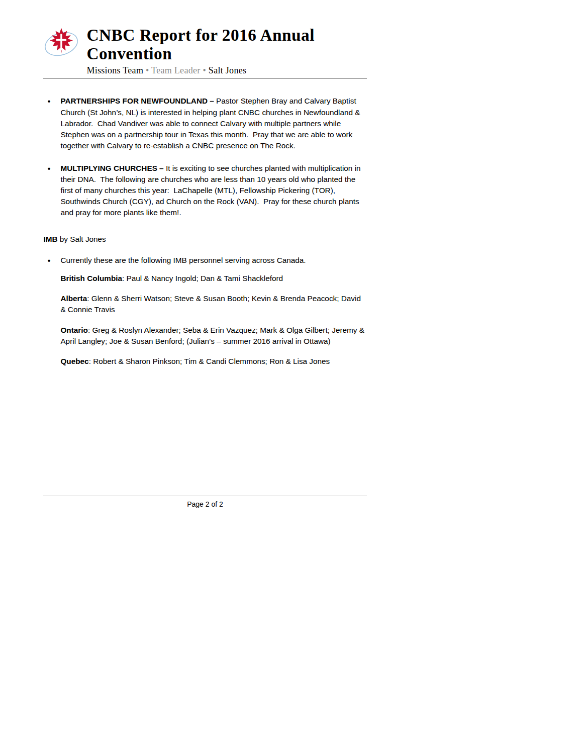CNBC Report for 2016 Annual Convention
Missions Team • Team Leader • Salt Jones
PARTNERSHIPS FOR NEWFOUNDLAND – Pastor Stephen Bray and Calvary Baptist Church (St John’s, NL) is interested in helping plant CNBC churches in Newfoundland & Labrador. Chad Vandiver was able to connect Calvary with multiple partners while Stephen was on a partnership tour in Texas this month. Pray that we are able to work together with Calvary to re-establish a CNBC presence on The Rock.
MULTIPLYING CHURCHES – It is exciting to see churches planted with multiplication in their DNA. The following are churches who are less than 10 years old who planted the first of many churches this year: LaChapelle (MTL), Fellowship Pickering (TOR), Southwinds Church (CGY), ad Church on the Rock (VAN). Pray for these church plants and pray for more plants like them!.
IMB by Salt Jones
Currently these are the following IMB personnel serving across Canada.
British Columbia: Paul & Nancy Ingold; Dan & Tami Shackleford
Alberta: Glenn & Sherri Watson; Steve & Susan Booth; Kevin & Brenda Peacock; David & Connie Travis
Ontario: Greg & Roslyn Alexander; Seba & Erin Vazquez; Mark & Olga Gilbert; Jeremy & April Langley; Joe & Susan Benford; (Julian’s – summer 2016 arrival in Ottawa)
Quebec: Robert & Sharon Pinkson; Tim & Candi Clemmons; Ron & Lisa Jones
Page 2 of 2